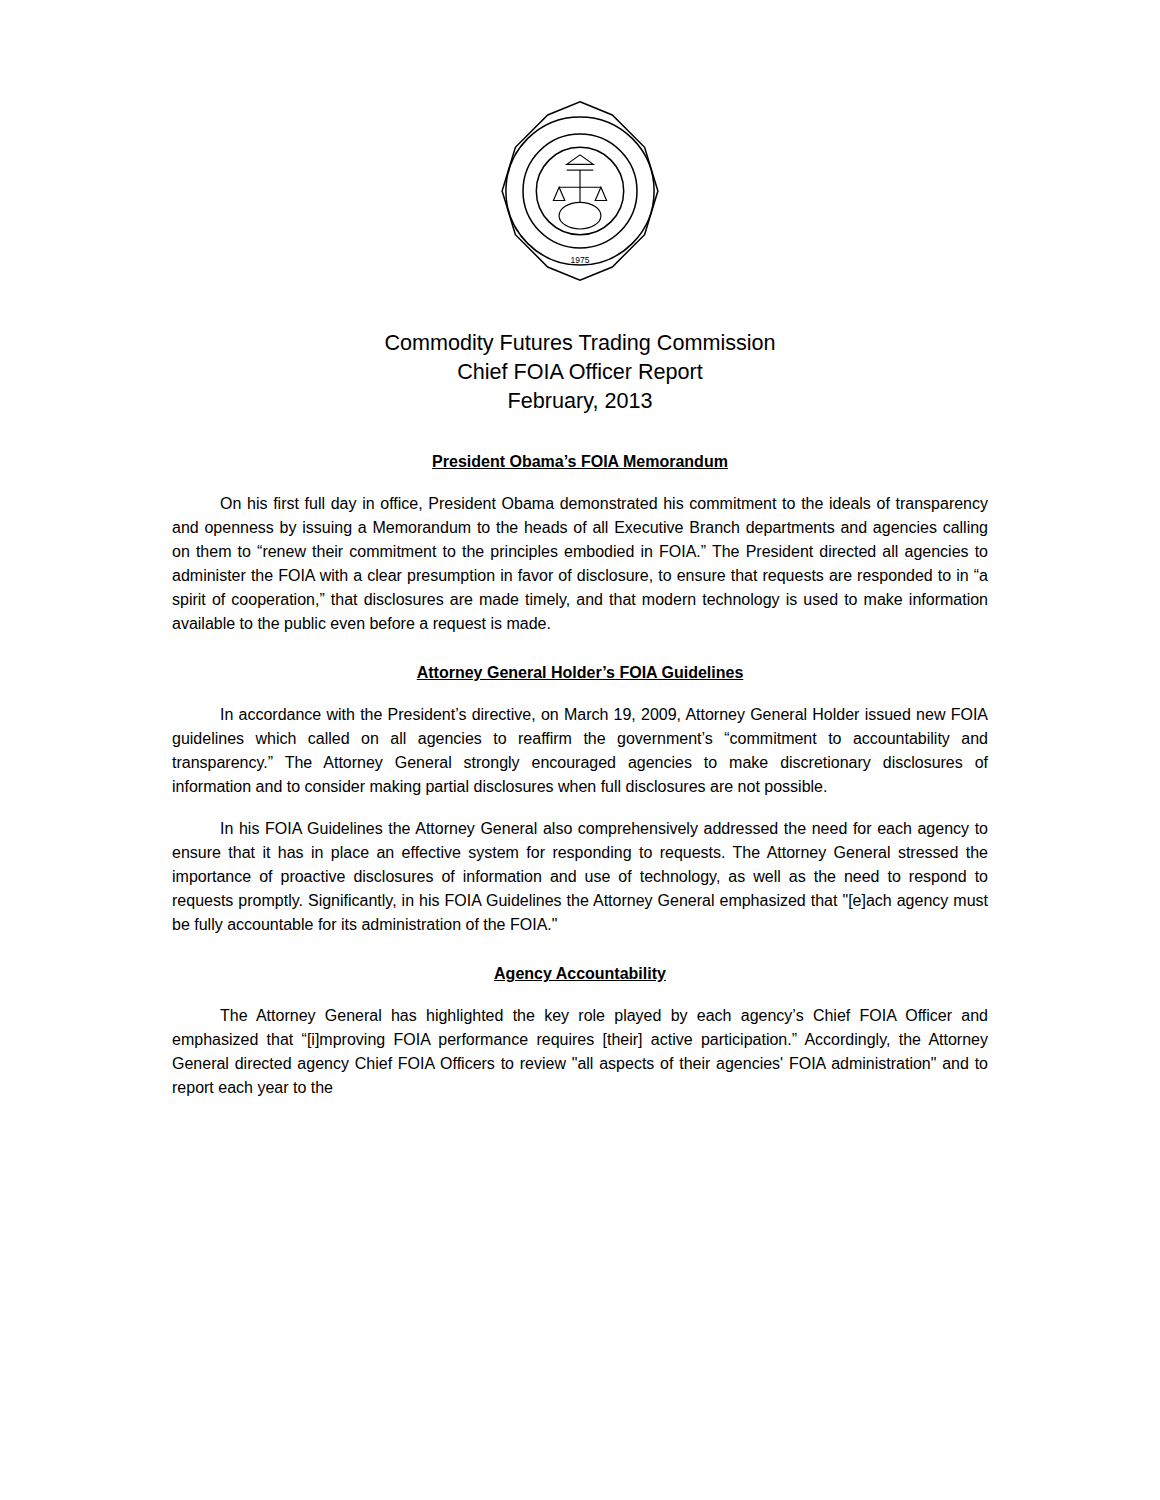Commodity Futures Trading Commission
Chief FOIA Officer Report
February, 2013
President Obama’s FOIA Memorandum
On his first full day in office, President Obama demonstrated his commitment to the ideals of transparency and openness by issuing a Memorandum to the heads of all Executive Branch departments and agencies calling on them to “renew their commitment to the principles embodied in FOIA.” The President directed all agencies to administer the FOIA with a clear presumption in favor of disclosure, to ensure that requests are responded to in “a spirit of cooperation,” that disclosures are made timely, and that modern technology is used to make information available to the public even before a request is made.
Attorney General Holder’s FOIA Guidelines
In accordance with the President’s directive, on March 19, 2009, Attorney General Holder issued new FOIA guidelines which called on all agencies to reaffirm the government’s “commitment to accountability and transparency.” The Attorney General strongly encouraged agencies to make discretionary disclosures of information and to consider making partial disclosures when full disclosures are not possible.
In his FOIA Guidelines the Attorney General also comprehensively addressed the need for each agency to ensure that it has in place an effective system for responding to requests. The Attorney General stressed the importance of proactive disclosures of information and use of technology, as well as the need to respond to requests promptly. Significantly, in his FOIA Guidelines the Attorney General emphasized that "[e]ach agency must be fully accountable for its administration of the FOIA."
Agency Accountability
The Attorney General has highlighted the key role played by each agency’s Chief FOIA Officer and emphasized that “[i]mproving FOIA performance requires [their] active participation.” Accordingly, the Attorney General directed agency Chief FOIA Officers to review "all aspects of their agencies' FOIA administration" and to report each year to the